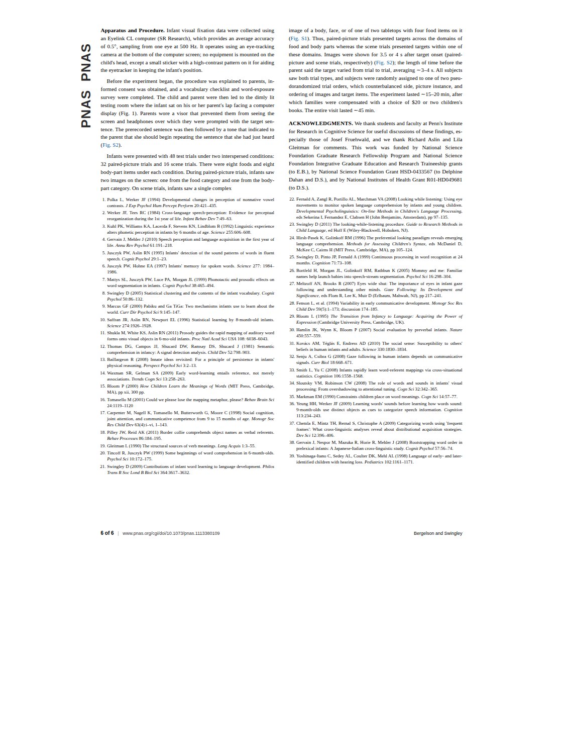PNAS PNAS
Apparatus and Procedure. Infant visual fixation data were collected using an Eyelink CL computer (SR Research), which provides an average accuracy of 0.5°, sampling from one eye at 500 Hz. It operates using an eye-tracking camera at the bottom of the computer screen; no equipment is mounted on the child's head, except a small sticker with a high-contrast pattern on it for aiding the eyetracker in keeping the infant's position.
Before the experiment began, the procedure was explained to parents, informed consent was obtained, and a vocabulary checklist and word-exposure survey were completed. The child and parent were then led to the dimly lit testing room where the infant sat on his or her parent's lap facing a computer display (Fig. 1). Parents wore a visor that prevented them from seeing the screen and headphones over which they were prompted with the target sentence. The prerecorded sentence was then followed by a tone that indicated to the parent that she should begin repeating the sentence that she had just heard (Fig. S2).
Infants were presented with 48 test trials under two interspersed conditions: 32 paired-picture trials and 16 scene trials. There were eight foods and eight body-part items under each condition. During paired-picture trials, infants saw two images on the screen: one from the food category and one from the body-part category. On scene trials, infants saw a single complex
Polka L, Werker JF (1994) Developmental changes in perception of nonnative vowel contrasts. J Exp Psychol Hum Percept Perform 20:421–435.
Werker JF, Tees RC (1984) Cross-language speech-perception: Evidence for perceptual reorganization during the 1st year of life. Infant Behav Dev 7:49–63.
Kuhl PK, Williams KA, Lacerda F, Stevens KN, Lindblom B (1992) Linguistic experience alters phonetic perception in infants by 6 months of age. Science 255:606–608.
Gervain J, Mehler J (2010) Speech perception and language acquisition in the first year of life. Annu Rev Psychol 61:191–218.
Jusczyk PW, Aslin RN (1995) Infants' detection of the sound patterns of words in fluent speech. Cognit Psychol 29:1–23.
Jusczyk PW, Hohne EA (1997) Infants' memory for spoken words. Science 277: 1984–1986.
Mattys SL, Jusczyk PW, Luce PA, Morgan JL (1999) Phonotactic and prosodic effects on word segmentation in infants. Cognit Psychol 38:465–494.
Swingley D (2005) Statistical clustering and the contents of the infant vocabulary. Cognit Psychol 50:86–132.
Marcus GF (2000) Pabiku and Ga TiGa: Two mechanisms infants use to learn about the world. Curr Dir Psychol Sci 9:145–147.
Saffran JR, Aslin RN, Newport EL (1996) Statistical learning by 8-month-old infants. Science 274:1926–1928.
Shukla M, White KS, Aslin RN (2011) Prosody guides the rapid mapping of auditory word forms onto visual objects in 6-mo-old infants. Proc Natl Acad Sci USA 108: 6038–6043.
Thomas DG, Campos JJ, Shucard DW, Ramsay DS, Shucard J (1981) Semantic comprehension in infancy: A signal detection analysis. Child Dev 52:798–903.
Baillargeon R (2008) Innate ideas revisited: For a principle of persistence in infants' physical reasoning. Perspect Psychol Sci 3:2–13.
Waxman SR, Gelman SA (2009) Early word-learning entails reference, not merely associations. Trends Cogn Sci 13:258–263.
Bloom P (2000) How Children Learn the Meanings of Words (MIT Press, Cambridge, MA), pp xii, 300 pp.
Tomasello M (2001) Could we please lose the mapping metaphor, please? Behav Brain Sci 24:1119–1120
Carpenter M, Nagell K, Tomasello M, Butterworth G, Moore C (1998) Social cognition, joint attention, and communicative competence from 9 to 15 months of age. Monogr Soc Res Child Dev 63(4):i–vi, 1–143.
Pilley JW, Reid AK (2011) Border collie comprehends object names as verbal referents. Behav Processes 86:184–195.
Gleitman L (1990) The structural sources of verb meanings. Lang Acquis 1:3–55.
Tincoff R, Jusczyk PW (1999) Some beginnings of word comprehension in 6-month-olds. Psychol Sci 10:172–175.
Swingley D (2009) Contributions of infant word learning to language development. Philos Trans R Soc Lond B Biol Sci 364:3617–3632.
image of a body, face, or of one of two tabletops with four food items on it (Fig. S1). Thus, paired-picture trials presented targets across the domains of food and body parts whereas the scene trials presented targets within one of these domains. Images were shown for 3.5 or 4 s after target onset (paired-picture and scene trials, respectively) (Fig. S2); the length of time before the parent said the target varied from trial to trial, averaging ∼3–4 s. All subjects saw both trial types, and subjects were randomly assigned to one of two pseudorandomized trial orders, which counterbalanced side, picture instance, and ordering of images and target items. The experiment lasted ∼15–20 min, after which families were compensated with a choice of $20 or two children's books. The entire visit lasted ∼45 min.
ACKNOWLEDGMENTS. We thank students and faculty at Penn's Institute for Research in Cognitive Science for useful discussions of these findings, especially those of Josef Fruehwald, and we thank Richard Aslin and Lila Gleitman for comments. This work was funded by National Science Foundation Graduate Research Fellowship Program and National Science Foundation Integrative Graduate Education and Research Traineeship grants (to E.B.), by National Science Foundation Grant HSD-0433567 (to Delphine Dahan and D.S.), and by National Institutes of Health Grant R01-HD049681 (to D.S.).
Fernald A, Zangl R, Portillo AL, Marchman VA (2008) Looking while listening: Using eye movements to monitor spoken language comprehension by infants and young children. Developmental Psycholinguistics: On-line Methods in Children's Language Processing, eds Sekerina I, Fernandez E, Clahsen H (John Benjamins, Amsterdam), pp 97–135.
Swingley D (2011) The looking-while-listening procedure. Guide to Research Methods in Child Language, ed Hoff E (Wiley-Blackwell, Hoboken, NJ).
Hirsh-Pasek K, Golinkoff RM (1996) The preferential looking paradigm reveals emerging language comprehension. Methods for Assessing Children's Syntax, eds McDaniel D, McKee C, Cairns H (MIT Press, Cambridge, MA), pp 105–124.
Swingley D, Pinto JP, Fernald A (1999) Continuous processing in word recognition at 24 months. Cognition 71:73–108.
Bortfeld H, Morgan JL, Golinkoff RM, Rathbun K (2005) Mommy and me: Familiar names help launch babies into speech-stream segmentation. Psychol Sci 16:298–304.
Meltzoff AN, Brooks R (2007) Eyes wide shut: The importance of eyes in infant gaze following and understanding other minds. Gaze Following: Its Development and Significance, eds Flom R, Lee K, Muir D (Erlbaum, Mahwah, NJ), pp 217–241.
Fenson L, et al. (1994) Variability in early communicative development. Monogr Soc Res Child Dev 59(5):1–173; discussion 174–185.
Bloom L (1995) The Transition from Infancy to Language: Acquiring the Power of Expression (Cambridge University Press, Cambridge, UK).
Hamlin JK, Wynn K, Bloom P (2007) Social evaluation by preverbal infants. Nature 450:557–559.
Kovács AM, Téglás E, Endress AD (2010) The social sense: Susceptibility to others' beliefs in human infants and adults. Science 330:1830–1834.
Senju A, Csibra G (2008) Gaze following in human infants depends on communicative signals. Curr Biol 18:668–671.
Smith L, Yu C (2008) Infants rapidly learn word-referent mappings via cross-situational statistics. Cognition 106:1558–1568.
Sloutsky VM, Robinson CW (2008) The role of words and sounds in infants' visual processing: From overshadowing to attentional tuning. Cogn Sci 32:342–365.
Markman EM (1990) Constraints children place on word meanings. Cogn Sci 14:57–77.
Yeung HH, Werker JF (2009) Learning words' sounds before learning how words sound: 9-month-olds use distinct objects as cues to categorize speech information. Cognition 113:234–243.
Chemla E, Mintz TH, Bernal S, Christophe A (2009) Categorizing words using 'frequent frames': What cross-linguistic analyses reveal about distributional acquisition strategies. Dev Sci 12:396–406.
Gervain J, Nespor M, Mazuka R, Horie R, Mehler J (2008) Bootstrapping word order in prelexical infants: A Japanese-Italian cross-linguistic study. Cognit Psychol 57:56–74.
Yoshinaga-Itano C, Sedey AL, Coulter DK, Mehl AL (1998) Language of early- and later-identified children with hearing loss. Pediatrics 102:1161–1171.
6 of 6 | www.pnas.org/cgi/doi/10.1073/pnas.1113380109
Bergelson and Swingley